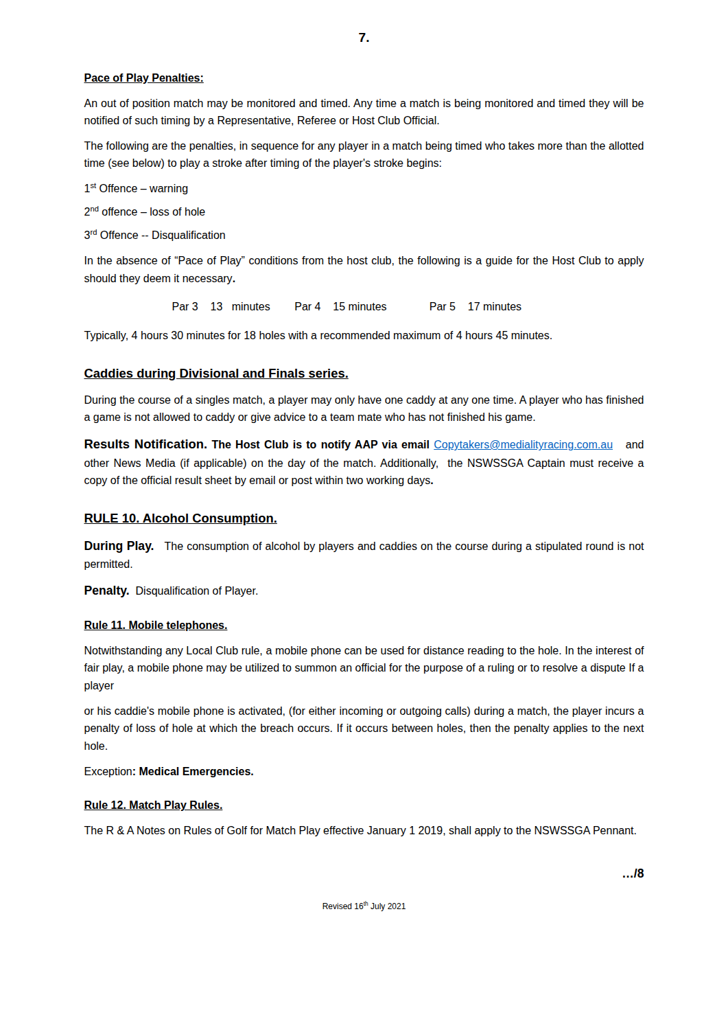7.
Pace of Play Penalties:
An out of position match may be monitored and timed. Any time a match is being monitored and timed they will be notified of such timing by a Representative, Referee or Host Club Official.
The following are the penalties, in sequence for any player in a match being timed who takes more than the allotted time (see below) to play a stroke after timing of the player's stroke begins:
1st Offence – warning
2nd offence – loss of hole
3rd Offence -- Disqualification
In the absence of “Pace of Play” conditions from the host club, the following is a guide for the Host Club to apply should they deem it necessary.
Par 3 13 minutes Par 4 15 minutes Par 5 17 minutes
Typically, 4 hours 30 minutes for 18 holes with a recommended maximum of 4 hours 45 minutes.
Caddies during Divisional and Finals series.
During the course of a singles match, a player may only have one caddy at any one time. A player who has finished a game is not allowed to caddy or give advice to a team mate who has not finished his game.
Results Notification. The Host Club is to notify AAP via email Copytakers@medialityracing.com.au and other News Media (if applicable) on the day of the match. Additionally, the NSWSSGA Captain must receive a copy of the official result sheet by email or post within two working days.
RULE 10. Alcohol Consumption.
During Play. The consumption of alcohol by players and caddies on the course during a stipulated round is not permitted.
Penalty. Disqualification of Player.
Rule 11. Mobile telephones.
Notwithstanding any Local Club rule, a mobile phone can be used for distance reading to the hole. In the interest of fair play, a mobile phone may be utilized to summon an official for the purpose of a ruling or to resolve a dispute If a player
or his caddie's mobile phone is activated, (for either incoming or outgoing calls) during a match, the player incurs a penalty of loss of hole at which the breach occurs. If it occurs between holes, then the penalty applies to the next hole.
Exception: Medical Emergencies.
Rule 12. Match Play Rules.
The R & A Notes on Rules of Golf for Match Play effective January 1 2019, shall apply to the NSWSSGA Pennant.
…/8
Revised 16th July 2021